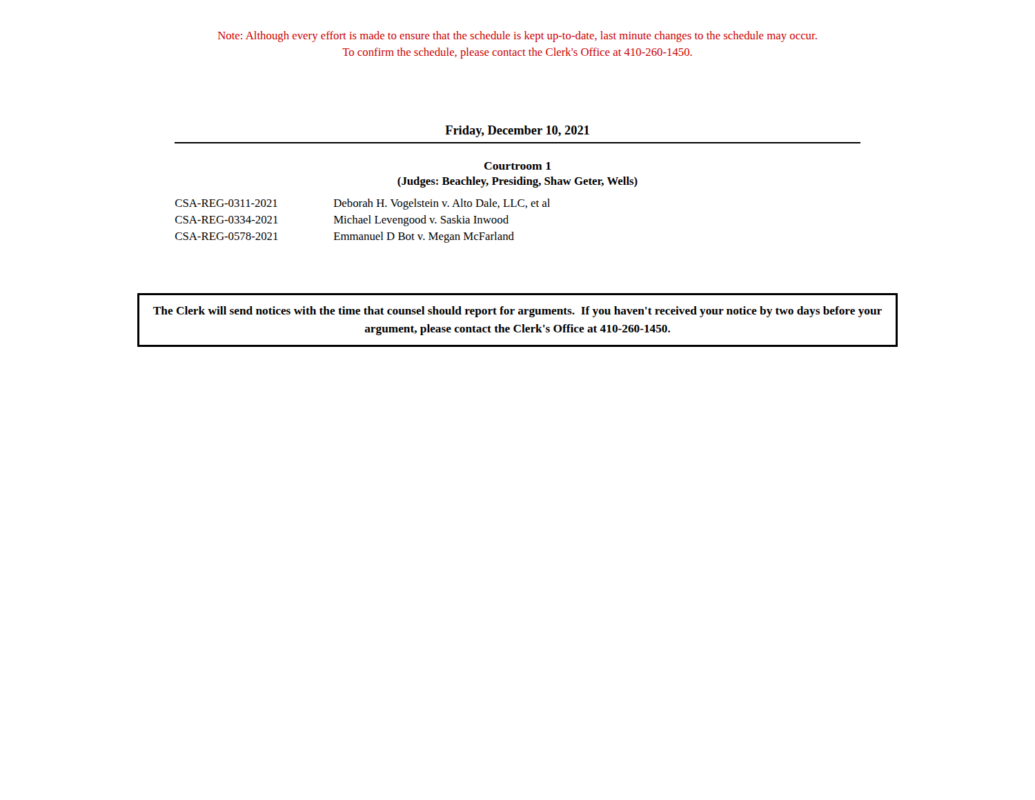Note: Although every effort is made to ensure that the schedule is kept up-to-date, last minute changes to the schedule may occur.
To confirm the schedule, please contact the Clerk's Office at 410-260-1450.
Friday, December 10, 2021
Courtroom 1
(Judges: Beachley, Presiding, Shaw Geter, Wells)
| CSA-REG-0311-2021 | Deborah H. Vogelstein v. Alto Dale, LLC, et al |
| CSA-REG-0334-2021 | Michael Levengood v. Saskia Inwood |
| CSA-REG-0578-2021 | Emmanuel D Bot v. Megan McFarland |
The Clerk will send notices with the time that counsel should report for arguments. If you haven't received your notice by two days before your argument, please contact the Clerk's Office at 410-260-1450.